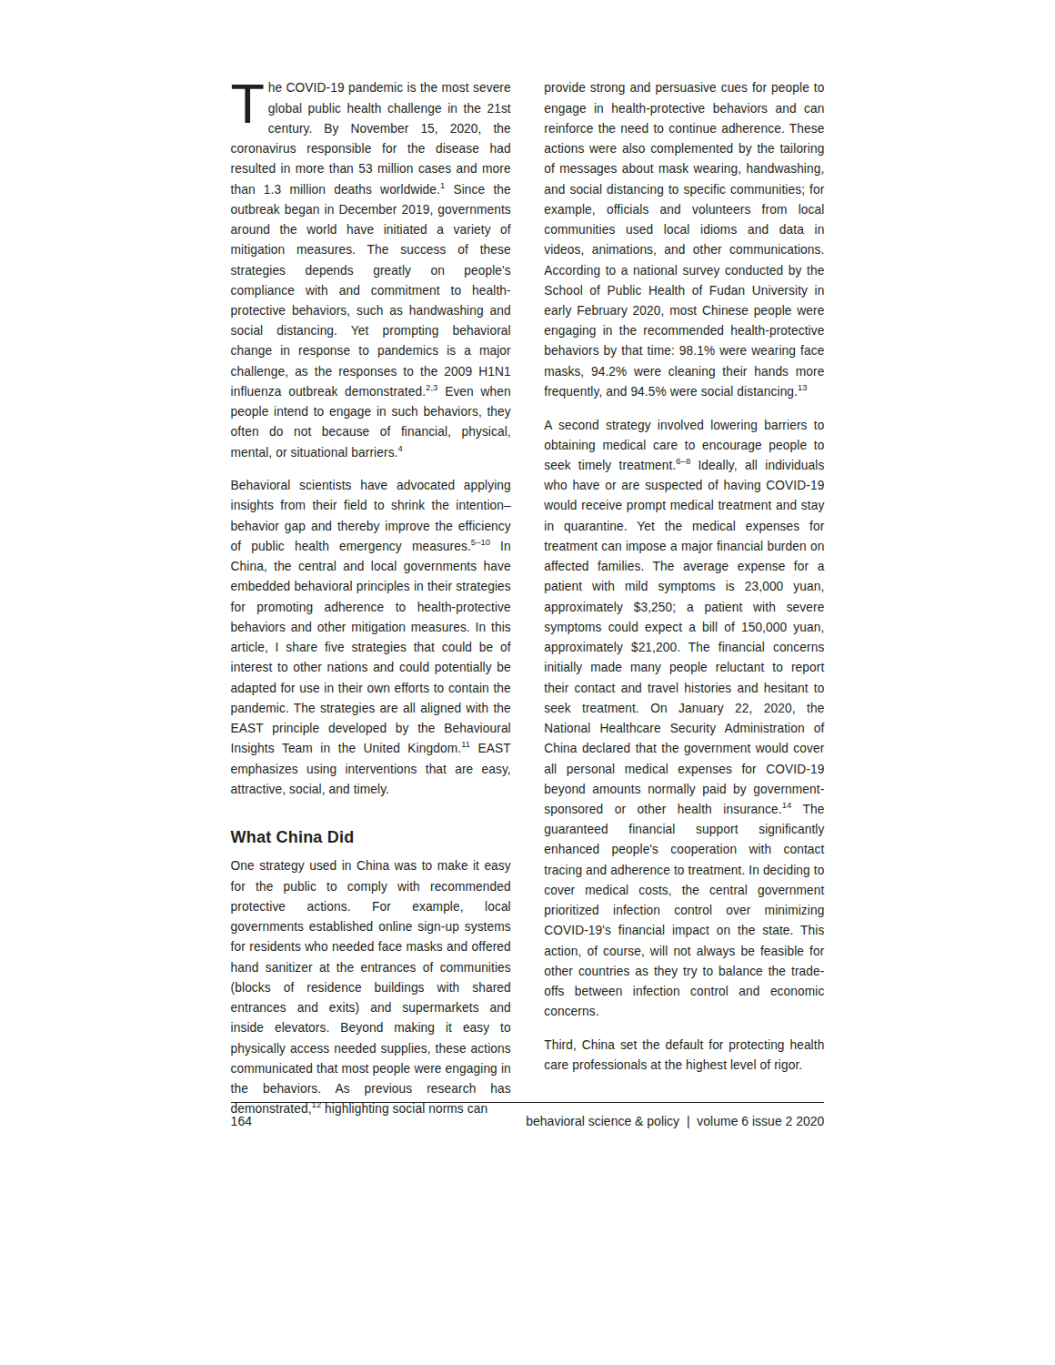The COVID-19 pandemic is the most severe global public health challenge in the 21st century. By November 15, 2020, the coronavirus responsible for the disease had resulted in more than 53 million cases and more than 1.3 million deaths worldwide.1 Since the outbreak began in December 2019, governments around the world have initiated a variety of mitigation measures. The success of these strategies depends greatly on people's compliance with and commitment to health-protective behaviors, such as handwashing and social distancing. Yet prompting behavioral change in response to pandemics is a major challenge, as the responses to the 2009 H1N1 influenza outbreak demonstrated.2,3 Even when people intend to engage in such behaviors, they often do not because of financial, physical, mental, or situational barriers.4
Behavioral scientists have advocated applying insights from their field to shrink the intention–behavior gap and thereby improve the efficiency of public health emergency measures.5–10 In China, the central and local governments have embedded behavioral principles in their strategies for promoting adherence to health-protective behaviors and other mitigation measures. In this article, I share five strategies that could be of interest to other nations and could potentially be adapted for use in their own efforts to contain the pandemic. The strategies are all aligned with the EAST principle developed by the Behavioural Insights Team in the United Kingdom.11 EAST emphasizes using interventions that are easy, attractive, social, and timely.
What China Did
One strategy used in China was to make it easy for the public to comply with recommended protective actions. For example, local governments established online sign-up systems for residents who needed face masks and offered hand sanitizer at the entrances of communities (blocks of residence buildings with shared entrances and exits) and supermarkets and inside elevators. Beyond making it easy to physically access needed supplies, these actions communicated that most people were engaging in the behaviors. As previous research has demonstrated,12 highlighting social norms can
provide strong and persuasive cues for people to engage in health-protective behaviors and can reinforce the need to continue adherence. These actions were also complemented by the tailoring of messages about mask wearing, handwashing, and social distancing to specific communities; for example, officials and volunteers from local communities used local idioms and data in videos, animations, and other communications. According to a national survey conducted by the School of Public Health of Fudan University in early February 2020, most Chinese people were engaging in the recommended health-protective behaviors by that time: 98.1% were wearing face masks, 94.2% were cleaning their hands more frequently, and 94.5% were social distancing.13
A second strategy involved lowering barriers to obtaining medical care to encourage people to seek timely treatment.6–8 Ideally, all individuals who have or are suspected of having COVID-19 would receive prompt medical treatment and stay in quarantine. Yet the medical expenses for treatment can impose a major financial burden on affected families. The average expense for a patient with mild symptoms is 23,000 yuan, approximately $3,250; a patient with severe symptoms could expect a bill of 150,000 yuan, approximately $21,200. The financial concerns initially made many people reluctant to report their contact and travel histories and hesitant to seek treatment. On January 22, 2020, the National Healthcare Security Administration of China declared that the government would cover all personal medical expenses for COVID-19 beyond amounts normally paid by government-sponsored or other health insurance.14 The guaranteed financial support significantly enhanced people's cooperation with contact tracing and adherence to treatment. In deciding to cover medical costs, the central government prioritized infection control over minimizing COVID-19's financial impact on the state. This action, of course, will not always be feasible for other countries as they try to balance the trade-offs between infection control and economic concerns.
Third, China set the default for protecting health care professionals at the highest level of rigor.
164 behavioral science & policy | volume 6 issue 2 2020